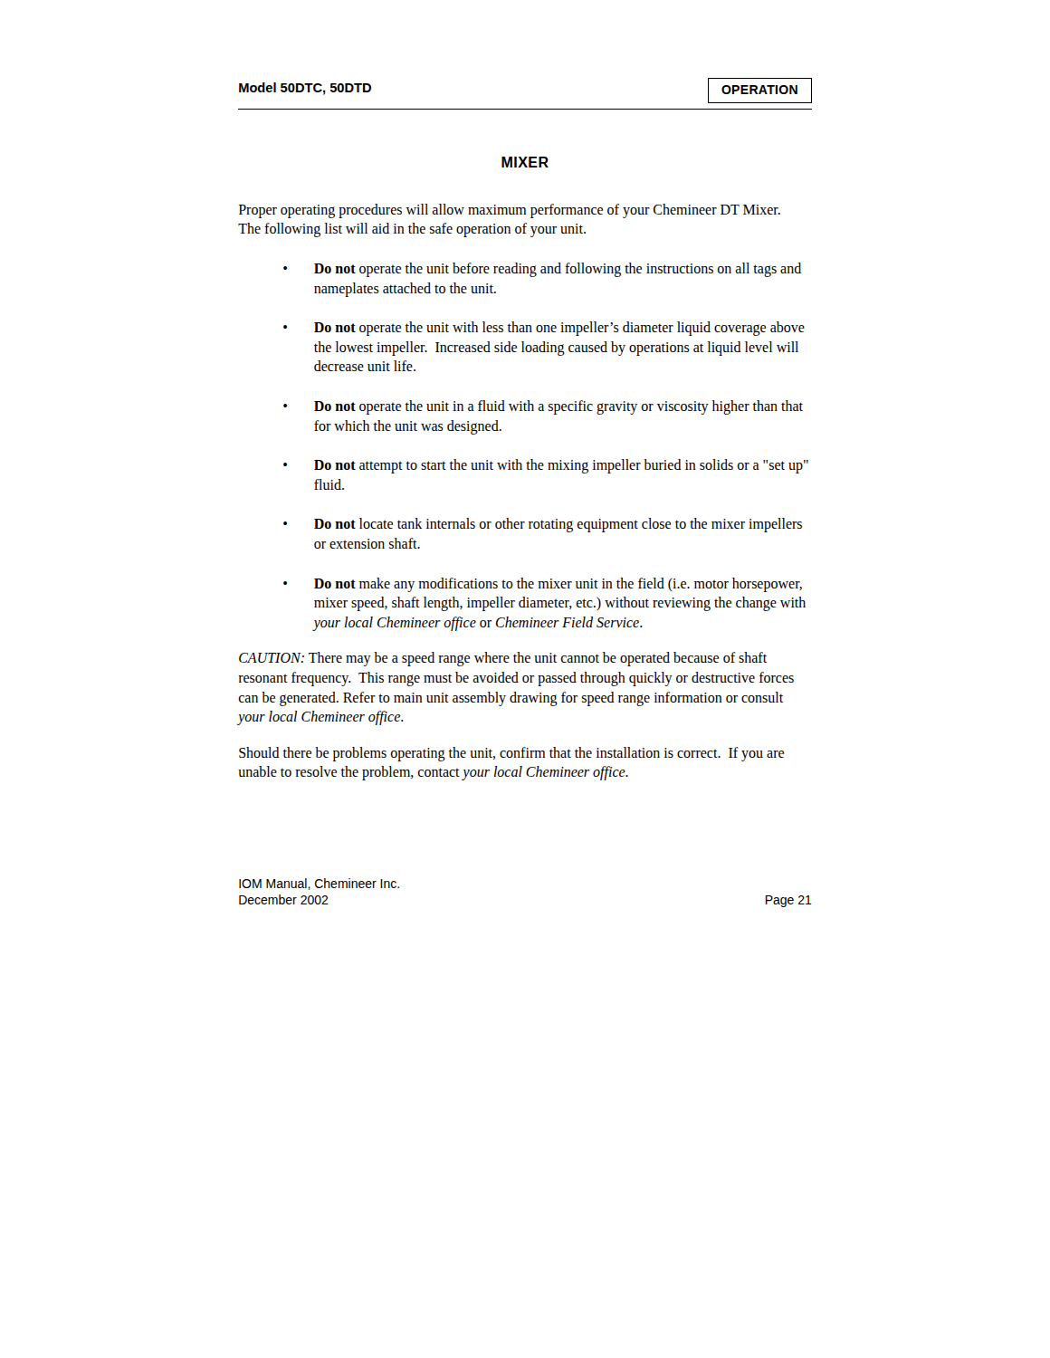Model 50DTC, 50DTD
OPERATION
MIXER
Proper operating procedures will allow maximum performance of your Chemineer DT Mixer.
The following list will aid in the safe operation of your unit.
Do not operate the unit before reading and following the instructions on all tags and nameplates attached to the unit.
Do not operate the unit with less than one impeller’s diameter liquid coverage above the lowest impeller. Increased side loading caused by operations at liquid level will decrease unit life.
Do not operate the unit in a fluid with a specific gravity or viscosity higher than that for which the unit was designed.
Do not attempt to start the unit with the mixing impeller buried in solids or a "set up" fluid.
Do not locate tank internals or other rotating equipment close to the mixer impellers or extension shaft.
Do not make any modifications to the mixer unit in the field (i.e. motor horsepower, mixer speed, shaft length, impeller diameter, etc.) without reviewing the change with your local Chemineer office or Chemineer Field Service.
CAUTION: There may be a speed range where the unit cannot be operated because of shaft resonant frequency. This range must be avoided or passed through quickly or destructive forces can be generated. Refer to main unit assembly drawing for speed range information or consult your local Chemineer office.
Should there be problems operating the unit, confirm that the installation is correct. If you are unable to resolve the problem, contact your local Chemineer office.
IOM Manual, Chemineer Inc.
December 2002
Page 21